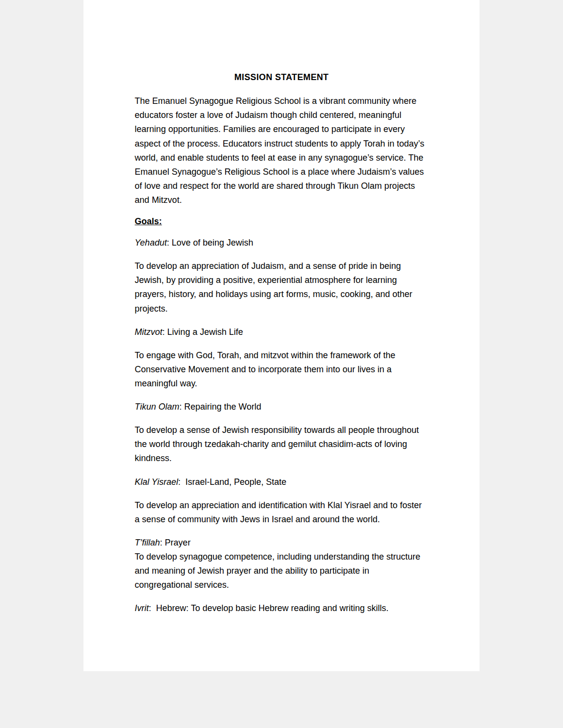MISSION STATEMENT
The Emanuel Synagogue Religious School is a vibrant community where educators foster a love of Judaism though child centered, meaningful learning opportunities. Families are encouraged to participate in every aspect of the process. Educators instruct students to apply Torah in today’s world, and enable students to feel at ease in any synagogue’s service. The Emanuel Synagogue’s Religious School is a place where Judaism’s values of love and respect for the world are shared through Tikun Olam projects and Mitzvot.
Goals:
Yehadut: Love of being Jewish
To develop an appreciation of Judaism, and a sense of pride in being Jewish, by providing a positive, experiential atmosphere for learning prayers, history, and holidays using art forms, music, cooking, and other projects.
Mitzvot: Living a Jewish Life
To engage with God, Torah, and mitzvot within the framework of the Conservative Movement and to incorporate them into our lives in a meaningful way.
Tikun Olam: Repairing the World
To develop a sense of Jewish responsibility towards all people throughout the world through tzedakah-charity and gemilut chasidim-acts of loving kindness.
Klal Yisrael: Israel-Land, People, State
To develop an appreciation and identification with Klal Yisrael and to foster a sense of community with Jews in Israel and around the world.
T’fillah: Prayer
To develop synagogue competence, including understanding the structure and meaning of Jewish prayer and the ability to participate in congregational services.
Ivrit: Hebrew: To develop basic Hebrew reading and writing skills.